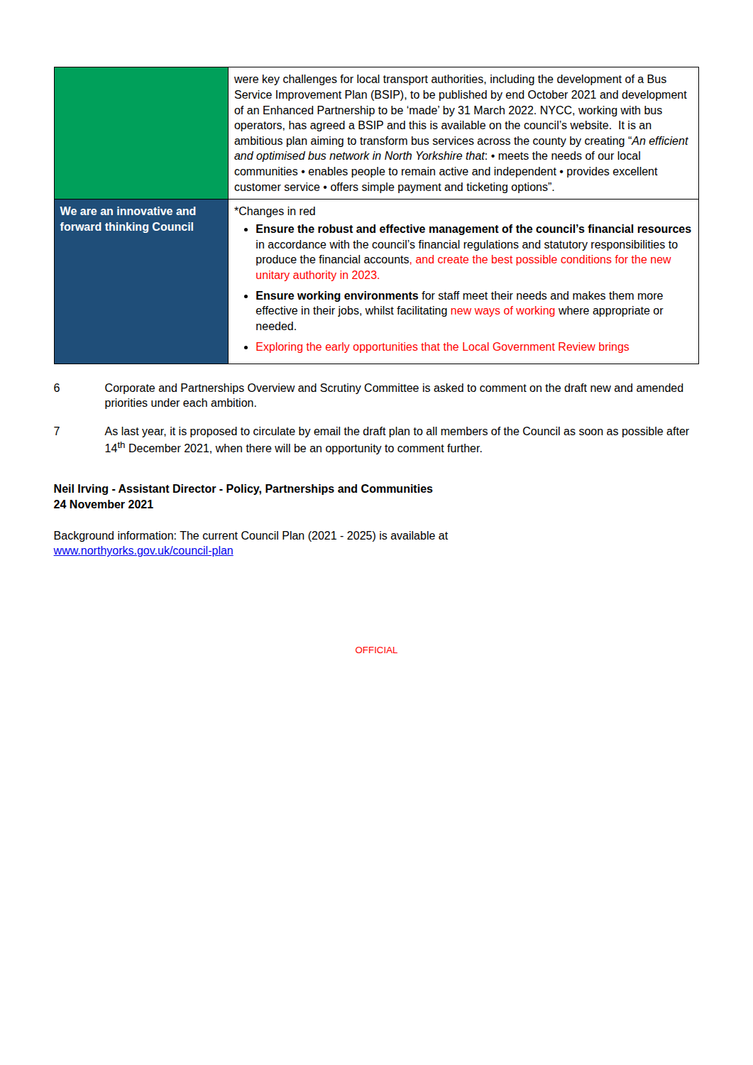| | were key challenges for local transport authorities, including the development of a Bus Service Improvement Plan (BSIP), to be published by end October 2021 and development of an Enhanced Partnership to be ‘made’ by 31 March 2022. NYCC, working with bus operators, has agreed a BSIP and this is available on the council’s website. It is an ambitious plan aiming to transform bus services across the county by creating “ An efficient and optimised bus network in North Yorkshire that : • meets the needs of our local communities • enables people to remain active and independent • provides excellent customer service • offers simple payment and ticketing options”. |
| We are an innovative and forward thinking Council | *Changes in red Ensure the robust and effective management of the council’s financial resources in accordance with the council’s financial regulations and statutory responsibilities to produce the financial accounts , and create the best possible conditions for the new unitary authority in 2023. Ensure working environments for staff meet their needs and makes them more effective in their jobs, whilst facilitating new ways of working where appropriate or needed. Exploring the early opportunities that the Local Government Review brings |
6
Corporate and Partnerships Overview and Scrutiny Committee is asked to comment on the draft new and amended priorities under each ambition.
7
As last year, it is proposed to circulate by email the draft plan to all members of the Council as soon as possible after 14th December 2021, when there will be an opportunity to comment further.
Neil Irving - Assistant Director - Policy, Partnerships and Communities
24 November 2021
Background information: The current Council Plan (2021 - 2025) is available at
www.northyorks.gov.uk/council-plan
OFFICIAL